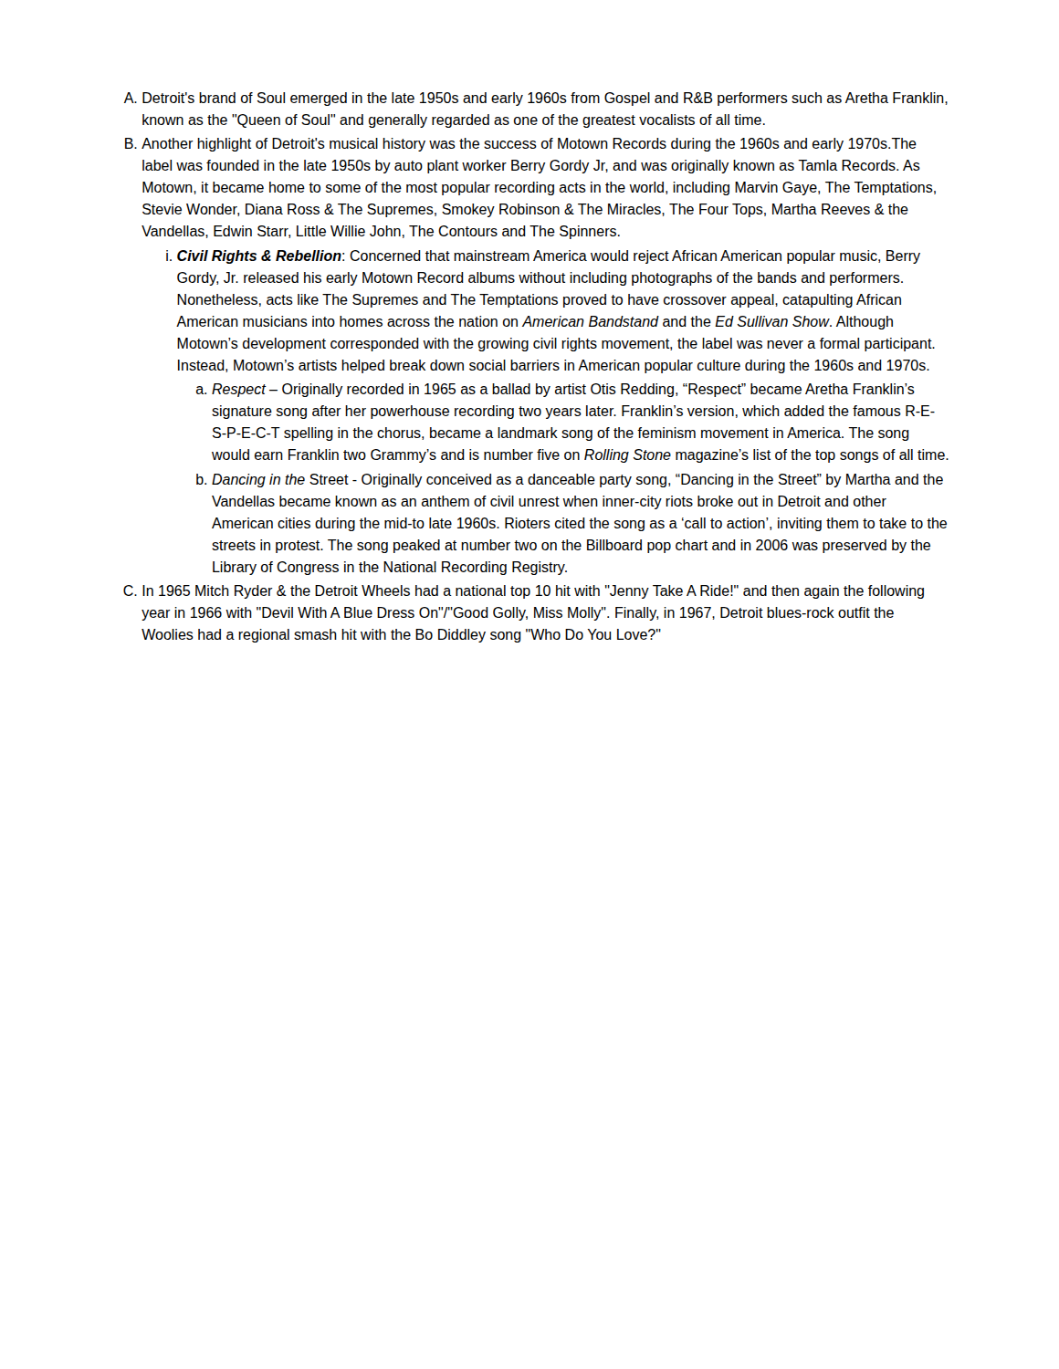Detroit's brand of Soul emerged in the late 1950s and early 1960s from Gospel and R&B performers such as Aretha Franklin, known as the "Queen of Soul" and generally regarded as one of the greatest vocalists of all time.
Another highlight of Detroit's musical history was the success of Motown Records during the 1960s and early 1970s.The label was founded in the late 1950s by auto plant worker Berry Gordy Jr, and was originally known as Tamla Records. As Motown, it became home to some of the most popular recording acts in the world, including Marvin Gaye, The Temptations, Stevie Wonder, Diana Ross & The Supremes, Smokey Robinson & The Miracles, The Four Tops, Martha Reeves & the Vandellas, Edwin Starr, Little Willie John, The Contours and The Spinners.
Civil Rights & Rebellion: Concerned that mainstream America would reject African American popular music, Berry Gordy, Jr. released his early Motown Record albums without including photographs of the bands and performers. Nonetheless, acts like The Supremes and The Temptations proved to have crossover appeal, catapulting African American musicians into homes across the nation on American Bandstand and the Ed Sullivan Show. Although Motown’s development corresponded with the growing civil rights movement, the label was never a formal participant. Instead, Motown’s artists helped break down social barriers in American popular culture during the 1960s and 1970s.
Respect – Originally recorded in 1965 as a ballad by artist Otis Redding, “Respect” became Aretha Franklin’s signature song after her powerhouse recording two years later. Franklin’s version, which added the famous R-E-S-P-E-C-T spelling in the chorus, became a landmark song of the feminism movement in America. The song would earn Franklin two Grammy’s and is number five on Rolling Stone magazine’s list of the top songs of all time.
Dancing in the Street - Originally conceived as a danceable party song, “Dancing in the Street” by Martha and the Vandellas became known as an anthem of civil unrest when inner-city riots broke out in Detroit and other American cities during the mid-to late 1960s. Rioters cited the song as a ‘call to action’, inviting them to take to the streets in protest. The song peaked at number two on the Billboard pop chart and in 2006 was preserved by the Library of Congress in the National Recording Registry.
In 1965 Mitch Ryder & the Detroit Wheels had a national top 10 hit with "Jenny Take A Ride!" and then again the following year in 1966 with "Devil With A Blue Dress On"/"Good Golly, Miss Molly". Finally, in 1967, Detroit blues-rock outfit the Woolies had a regional smash hit with the Bo Diddley song "Who Do You Love?"